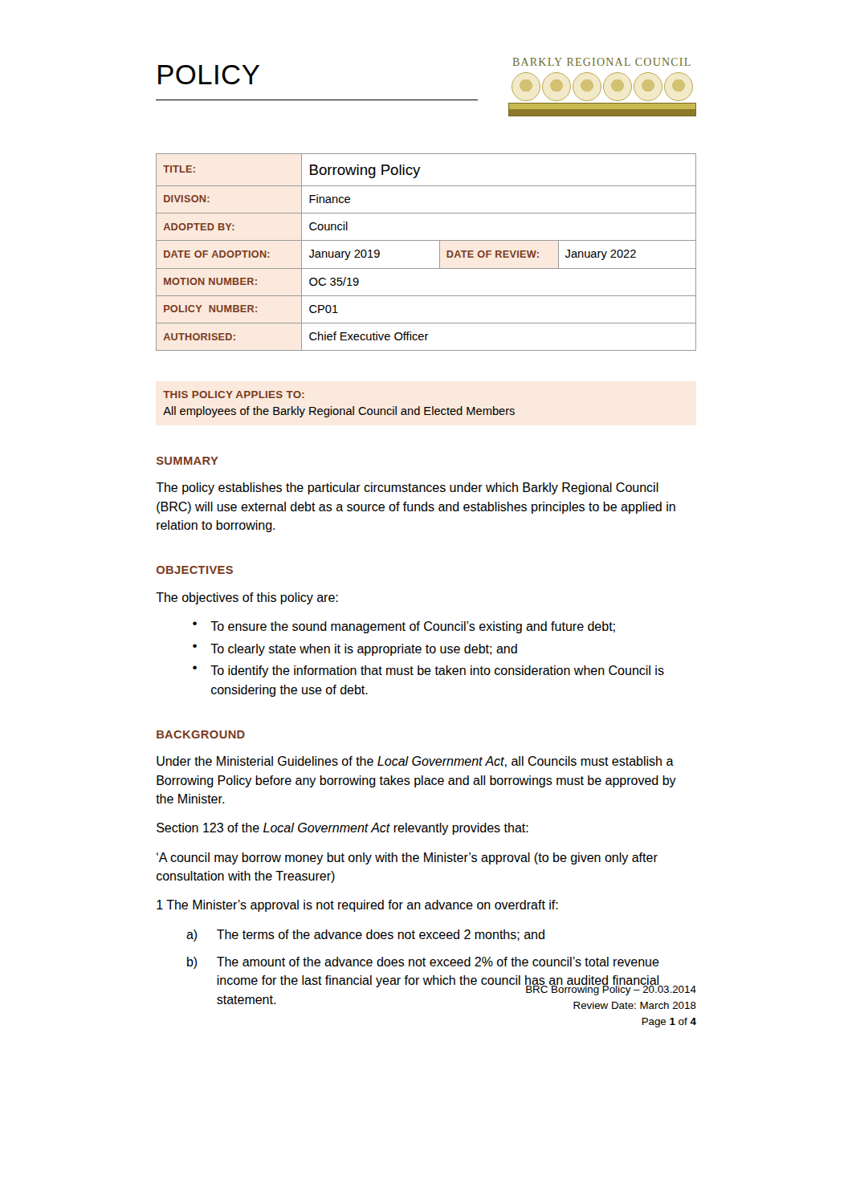POLICY
BARKLY REGIONAL COUNCIL
| Title: | Borrowing Policy |
| Divison: | Finance |
| Adopted by: | Council |
| Date of Adoption: | January 2019 | Date of Review: | January 2022 |
| Motion Number: | OC 35/19 |
| Policy Number: | CP01 |
| Authorised: | Chief Executive Officer |
THIS POLICY APPLIES TO:
All employees of the Barkly Regional Council and Elected Members
Summary
The policy establishes the particular circumstances under which Barkly Regional Council (BRC) will use external debt as a source of funds and establishes principles to be applied in relation to borrowing.
Objectives
The objectives of this policy are:
To ensure the sound management of Council’s existing and future debt;
To clearly state when it is appropriate to use debt; and
To identify the information that must be taken into consideration when Council is considering the use of debt.
Background
Under the Ministerial Guidelines of the Local Government Act, all Councils must establish a Borrowing Policy before any borrowing takes place and all borrowings must be approved by the Minister.
Section 123 of the Local Government Act relevantly provides that:
‘A council may borrow money but only with the Minister’s approval (to be given only after consultation with the Treasurer)
1 The Minister’s approval is not required for an advance on overdraft if:
The terms of the advance does not exceed 2 months; and
The amount of the advance does not exceed 2% of the council’s total revenue income for the last financial year for which the council has an audited financial statement.
BRC Borrowing Policy – 20.03.2014
Review Date: March 2018
Page 1 of 4